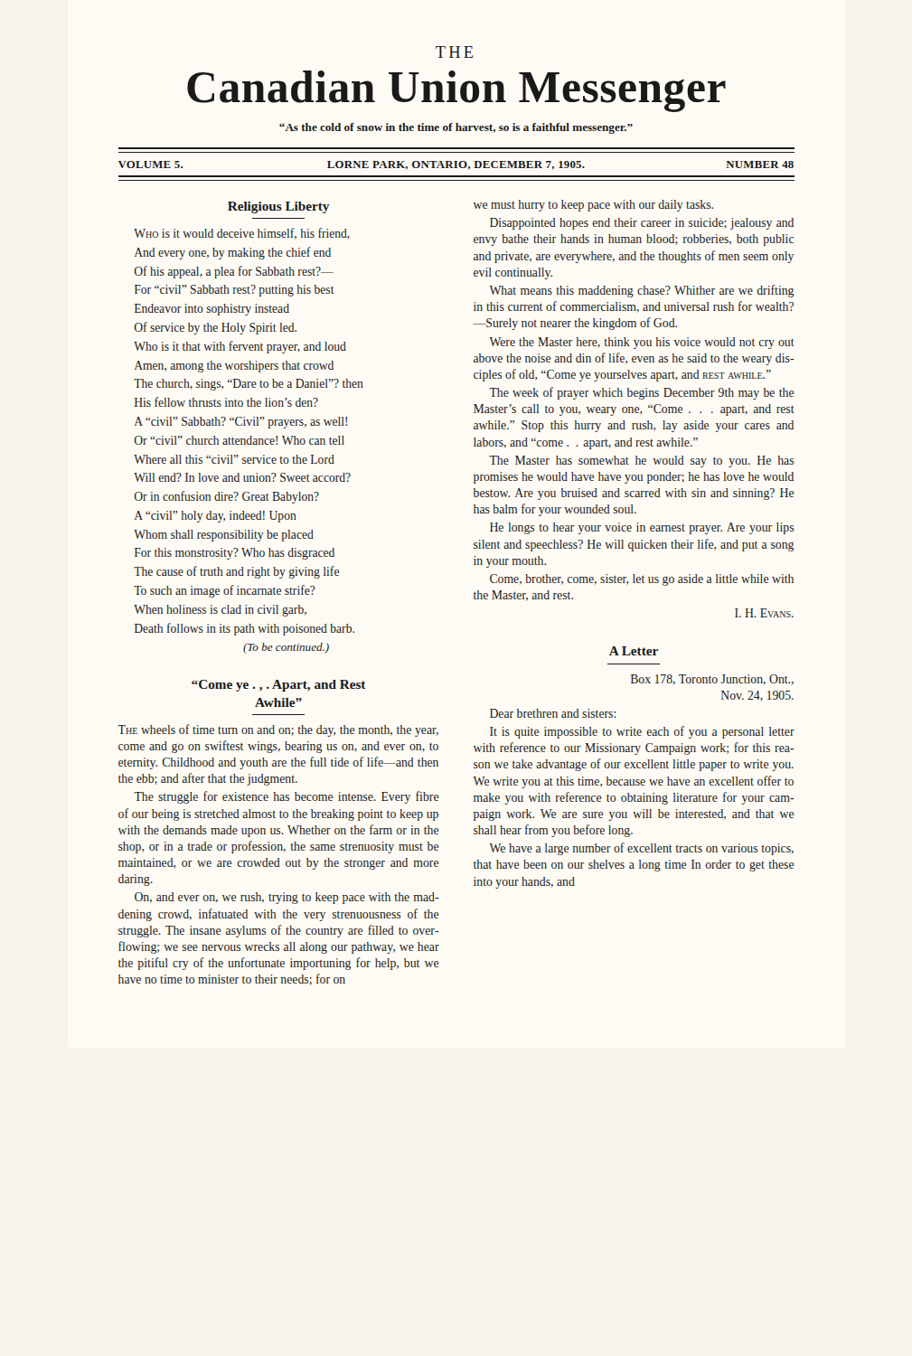THE
Canadian Union Messenger
“As the cold of snow in the time of harvest, so is a faithful messenger.”
VOLUME 5. LORNE PARK, ONTARIO, DECEMBER 7, 1905. NUMBER 48
Religious Liberty
Who is it would deceive himself, his friend,
And every one, by making the chief end
Of his appeal, a plea for Sabbath rest?—
For “civil” Sabbath rest? putting his best
Endeavor into sophistry instead
Of service by the Holy Spirit led.
Who is it that with fervent prayer, and loud
Amen, among the worshipers that crowd
The church, sings, “Dare to be a Daniel”? then
His fellow thrusts into the lion’s den?
A “civil” Sabbath? “Civil” prayers, as well!
Or “civil” church attendance! Who can tell
Where all this “civil” service to the Lord
Will end? In love and union? Sweet accord?
Or in confusion dire? Great Babylon?
A “civil” holy day, indeed! Upon
Whom shall responsibility be placed
For this monstrosity? Who has disgraced
The cause of truth and right by giving life
To such an image of incarnate strife?
When holiness is clad in civil garb,
Death follows in its path with poisoned barb.
(To be continued.)
“Come ye . , . Apart, and Rest
Awhile”
The wheels of time turn on and on; the day, the month, the year, come and go on swiftest wings, bearing us on, and ever on, to eternity. Childhood and youth are the full tide of life—and then the ebb; and after that the judgment.
The struggle for existence has become intense. Every fibre of our being is stretched almost to the breaking point to keep up with the demands made upon us. Whether on the farm or in the shop, or in a trade or profession, the same strenuosity must be maintained, or we are crowded out by the stronger and more daring.
On, and ever on, we rush, trying to keep pace with the maddening crowd, infatuated with the very strenuousness of the struggle. The insane asylums of the country are filled to overflowing; we see nervous wrecks all along our pathway, we hear the pitiful cry of the unfortunate importuning for help, but we have no time to minister to their needs; for on
we must hurry to keep pace with our daily tasks.
Disappointed hopes end their career in suicide; jealousy and envy bathe their hands in human blood; robberies, both public and private, are everywhere, and the thoughts of men seem only evil continually.
What means this maddening chase? Whither are we drifting in this current of commercialism, and universal rush for wealth?—Surely not nearer the kingdom of God.
Were the Master here, think you his voice would not cry out above the noise and din of life, even as he said to the weary disciples of old, “Come ye yourselves apart, and rest awhile.”
The week of prayer which begins December 9th may be the Master’s call to you, weary one, “Come . . . apart, and rest awhile.” Stop this hurry and rush, lay aside your cares and labors, and “come . . apart, and rest awhile.”
The Master has somewhat he would say to you. He has promises he would have have you ponder; he has love he would bestow. Are you bruised and scarred with sin and sinning? He has balm for your wounded soul.
He longs to hear your voice in earnest prayer. Are your lips silent and speechless? He will quicken their life, and put a song in your mouth.
Come, brother, come, sister, let us go aside a little while with the Master, and rest.
I. H. Evans.
A Letter
Box 178, Toronto Junction, Ont.,
Nov. 24, 1905.
Dear brethren and sisters:
It is quite impossible to write each of you a personal letter with reference to our Missionary Campaign work; for this reason we take advantage of our excellent little paper to write you. We write you at this time, because we have an excellent offer to make you with reference to obtaining literature for your campaign work. We are sure you will be interested, and that we shall hear from you before long.
We have a large number of excellent tracts on various topics, that have been on our shelves a long time In order to get these into your hands, and